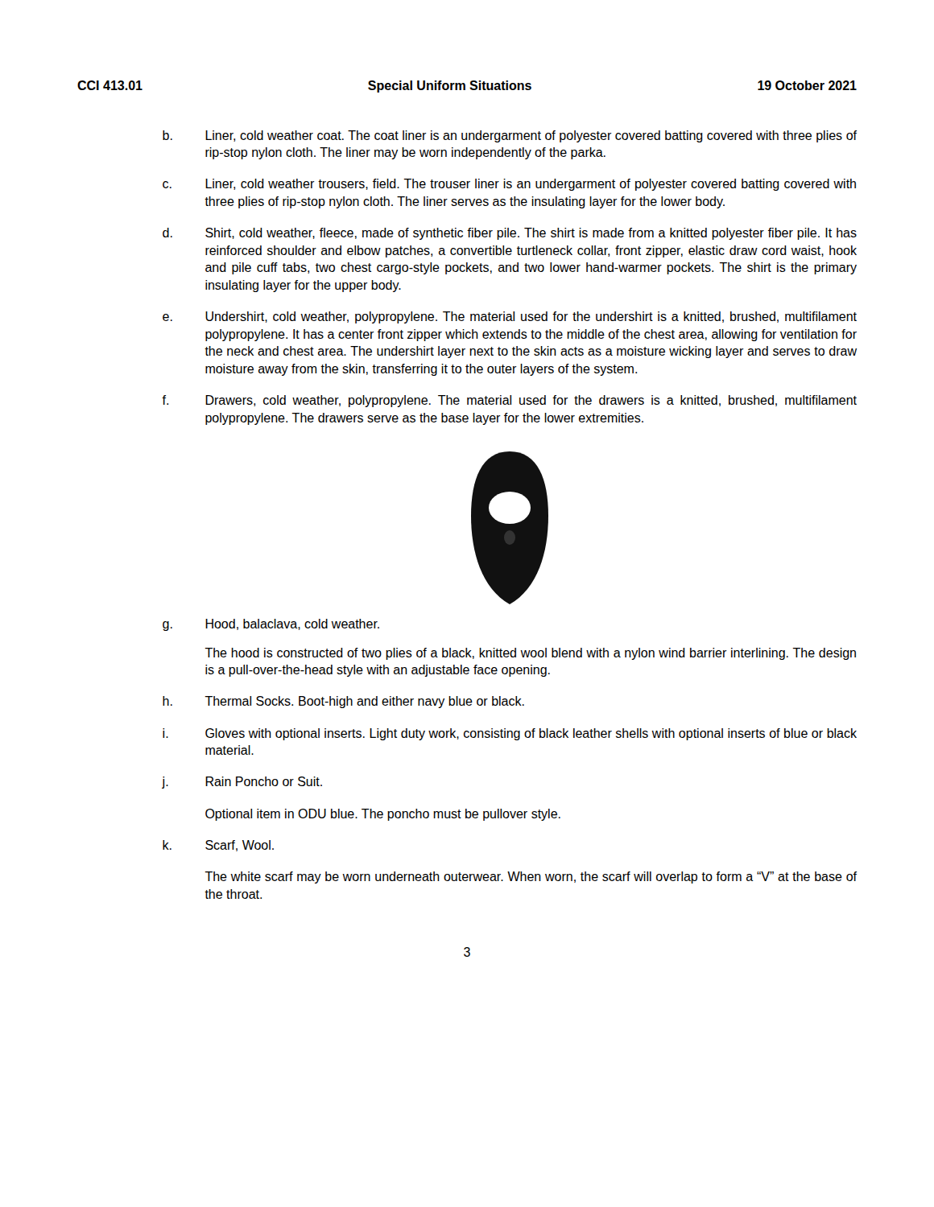CCI 413.01 Special Uniform Situations 19 October 2021
b.
Liner, cold weather coat. The coat liner is an undergarment of polyester covered batting covered with three plies of rip-stop nylon cloth. The liner may be worn independently of the parka.
c.
Liner, cold weather trousers, field. The trouser liner is an undergarment of polyester covered batting covered with three plies of rip-stop nylon cloth. The liner serves as the insulating layer for the lower body.
d.
Shirt, cold weather, fleece, made of synthetic fiber pile. The shirt is made from a knitted polyester fiber pile. It has reinforced shoulder and elbow patches, a convertible turtleneck collar, front zipper, elastic draw cord waist, hook and pile cuff tabs, two chest cargo-style pockets, and two lower hand-warmer pockets. The shirt is the primary insulating layer for the upper body.
e.
Undershirt, cold weather, polypropylene. The material used for the undershirt is a knitted, brushed, multifilament polypropylene. It has a center front zipper which extends to the middle of the chest area, allowing for ventilation for the neck and chest area. The undershirt layer next to the skin acts as a moisture wicking layer and serves to draw moisture away from the skin, transferring it to the outer layers of the system.
f.
Drawers, cold weather, polypropylene. The material used for the drawers is a knitted, brushed, multifilament polypropylene. The drawers serve as the base layer for the lower extremities.
g.
Hood, balaclava, cold weather.
The hood is constructed of two plies of a black, knitted wool blend with a nylon wind barrier interlining. The design is a pull-over-the-head style with an adjustable face opening.
h.
Thermal Socks. Boot-high and either navy blue or black.
i.
Gloves with optional inserts. Light duty work, consisting of black leather shells with optional inserts of blue or black material.
j.
Rain Poncho or Suit.
Optional item in ODU blue. The poncho must be pullover style.
k.
Scarf, Wool.
The white scarf may be worn underneath outerwear. When worn, the scarf will overlap to form a “V” at the base of the throat.
3